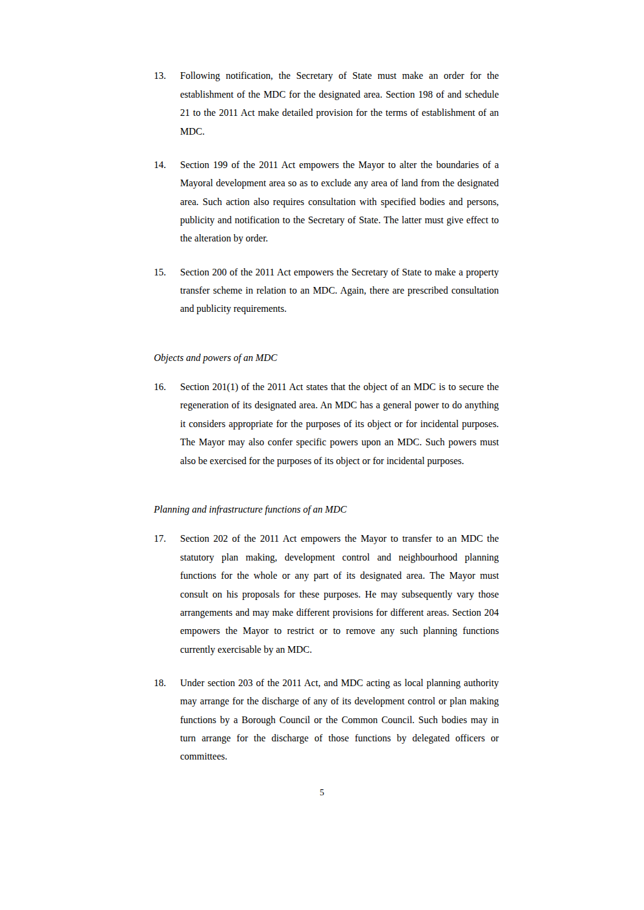13. Following notification, the Secretary of State must make an order for the establishment of the MDC for the designated area. Section 198 of and schedule 21 to the 2011 Act make detailed provision for the terms of establishment of an MDC.
14. Section 199 of the 2011 Act empowers the Mayor to alter the boundaries of a Mayoral development area so as to exclude any area of land from the designated area. Such action also requires consultation with specified bodies and persons, publicity and notification to the Secretary of State. The latter must give effect to the alteration by order.
15. Section 200 of the 2011 Act empowers the Secretary of State to make a property transfer scheme in relation to an MDC. Again, there are prescribed consultation and publicity requirements.
Objects and powers of an MDC
16. Section 201(1) of the 2011 Act states that the object of an MDC is to secure the regeneration of its designated area. An MDC has a general power to do anything it considers appropriate for the purposes of its object or for incidental purposes. The Mayor may also confer specific powers upon an MDC. Such powers must also be exercised for the purposes of its object or for incidental purposes.
Planning and infrastructure functions of an MDC
17. Section 202 of the 2011 Act empowers the Mayor to transfer to an MDC the statutory plan making, development control and neighbourhood planning functions for the whole or any part of its designated area. The Mayor must consult on his proposals for these purposes. He may subsequently vary those arrangements and may make different provisions for different areas. Section 204 empowers the Mayor to restrict or to remove any such planning functions currently exercisable by an MDC.
18. Under section 203 of the 2011 Act, and MDC acting as local planning authority may arrange for the discharge of any of its development control or plan making functions by a Borough Council or the Common Council. Such bodies may in turn arrange for the discharge of those functions by delegated officers or committees.
5